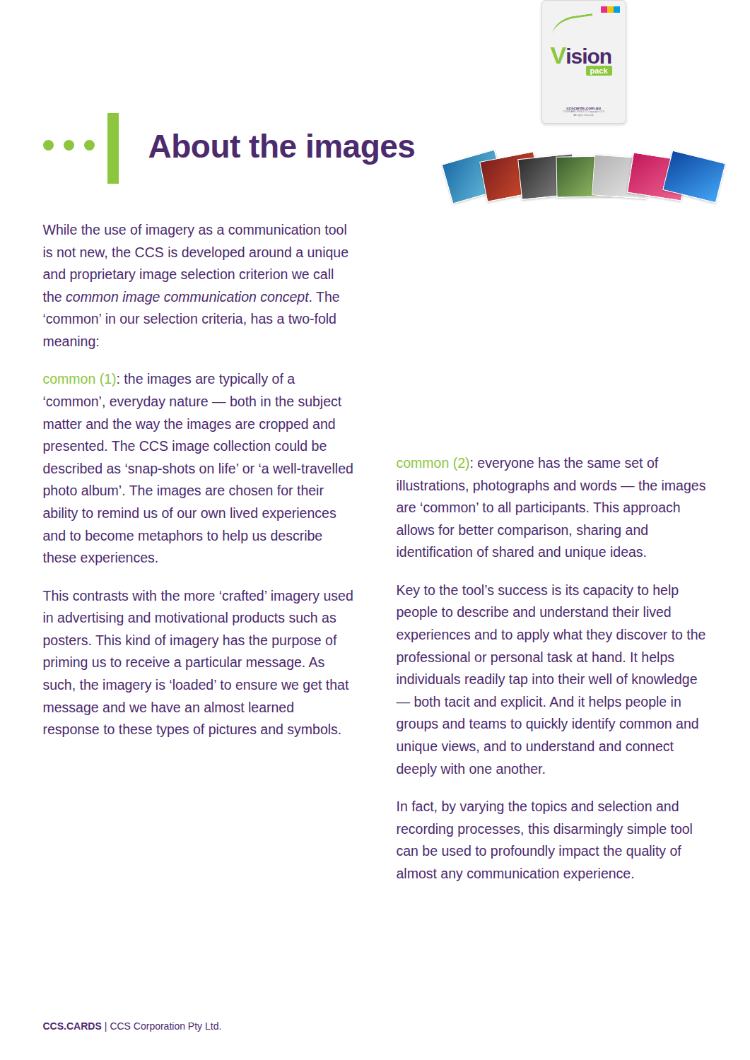Vision
pack
ccscards.com.au
©2008 ABN 37841172 Copyright CCS
All rights reserved
About the images
While the use of imagery as a communication tool is not new, the CCS is developed around a unique and proprietary image selection criterion we call the common image communication concept. The ‘common’ in our selection criteria, has a two-fold meaning:
common (1): the images are typically of a ‘common’, everyday nature — both in the subject matter and the way the images are cropped and presented. The CCS image collection could be described as ‘snap-shots on life’ or ‘a well-travelled photo album’. The images are chosen for their ability to remind us of our own lived experiences and to become metaphors to help us describe these experiences.
This contrasts with the more ‘crafted’ imagery used in advertising and motivational products such as posters. This kind of imagery has the purpose of priming us to receive a particular message. As such, the imagery is ‘loaded’ to ensure we get that message and we have an almost learned response to these types of pictures and symbols.
common (2): everyone has the same set of illustrations, photographs and words — the images are ‘common’ to all participants. This approach allows for better comparison, sharing and identification of shared and unique ideas.
Key to the tool’s success is its capacity to help people to describe and understand their lived experiences and to apply what they discover to the professional or personal task at hand. It helps individuals readily tap into their well of knowledge — both tacit and explicit. And it helps people in groups and teams to quickly identify common and unique views, and to understand and connect deeply with one another.
In fact, by varying the topics and selection and recording processes, this disarmingly simple tool can be used to profoundly impact the quality of almost any communication experience.
CCS.CARDS|CCS Corporation Pty Ltd.